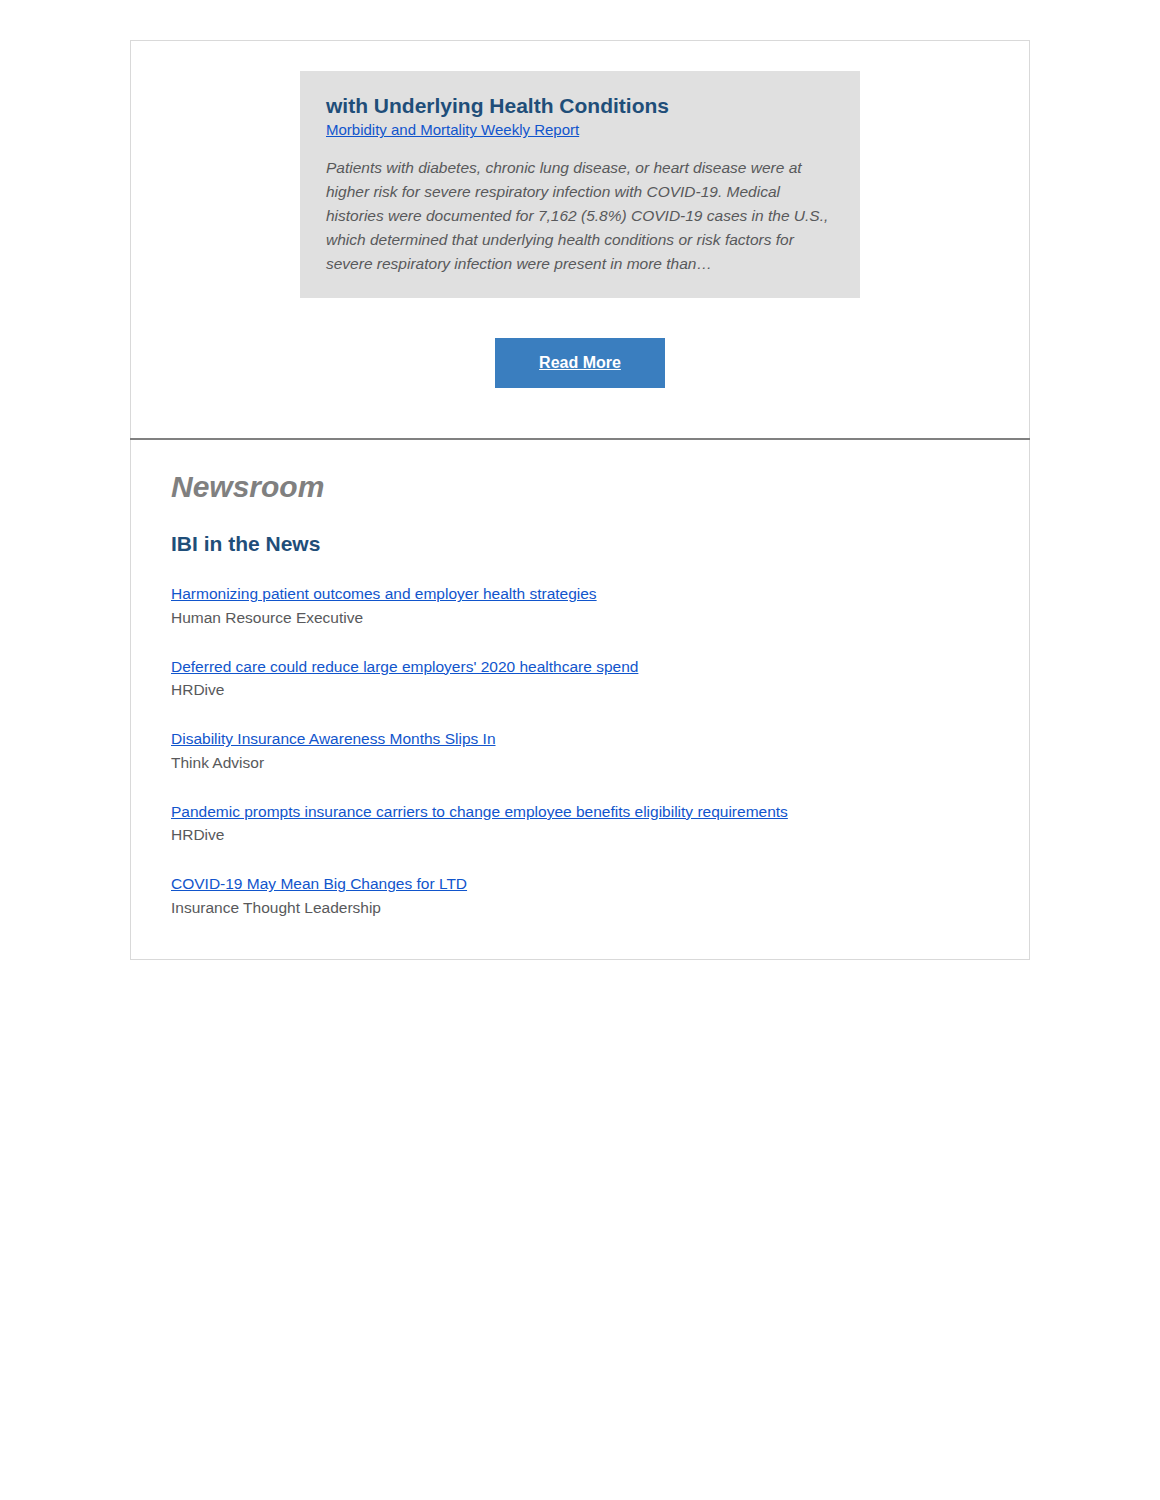with Underlying Health Conditions
Morbidity and Mortality Weekly Report
Patients with diabetes, chronic lung disease, or heart disease were at higher risk for severe respiratory infection with COVID-19. Medical histories were documented for 7,162 (5.8%) COVID-19 cases in the U.S., which determined that underlying health conditions or risk factors for severe respiratory infection were present in more than…
Read More
Newsroom
IBI in the News
Harmonizing patient outcomes and employer health strategies Human Resource Executive
Deferred care could reduce large employers' 2020 healthcare spend HRDive
Disability Insurance Awareness Months Slips In Think Advisor
Pandemic prompts insurance carriers to change employee benefits eligibility requirements HRDive
COVID-19 May Mean Big Changes for LTD Insurance Thought Leadership